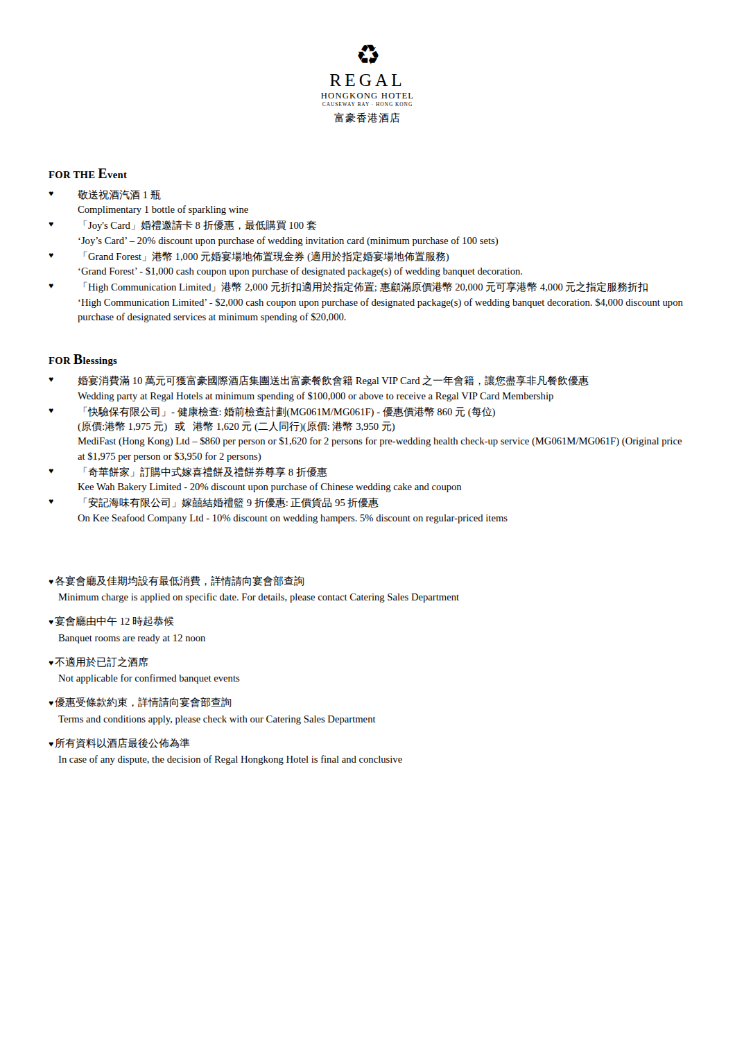♻
REGAL
HONGKONG HOTEL
CAUSEWAY BAY · HONG KONG
富豪香港酒店
FOR THE Event
敬送祝酒汽酒 1 瓶
Complimentary 1 bottle of sparkling wine
「Joy's Card」婚禮邀請卡 8 折優惠，最低購買 100 套
‘Joy’s Card’ – 20% discount upon purchase of wedding invitation card (minimum purchase of 100 sets)
「Grand Forest」港幣 1,000 元婚宴場地佈置現金券 (適用於指定婚宴場地佈置服務)
‘Grand Forest’ - $1,000 cash coupon upon purchase of designated package(s) of wedding banquet decoration.
「High Communication Limited」港幣 2,000 元折扣適用於指定佈置; 惠顧滿原價港幣 20,000 元可享港幣 4,000 元之指定服務折扣
‘High Communication Limited’ - $2,000 cash coupon upon purchase of designated package(s) of wedding banquet decoration. $4,000 discount upon purchase of designated services at minimum spending of $20,000.
FOR Blessings
婚宴消費滿 10 萬元可獲富豪國際酒店集團送出富豪餐飲會籍 Regal VIP Card 之一年會籍，讓您盡享非凡餐飲優惠
Wedding party at Regal Hotels at minimum spending of $100,000 or above to receive a Regal VIP Card Membership
「快驗保有限公司」- 健康檢查: 婚前檢查計劃(MG061M/MG061F) - 優惠價港幣 860 元 (每位)
(原價:港幣 1,975 元) 或 港幣 1,620 元 (二人同行)(原價: 港幣 3,950 元)
MediFast (Hong Kong) Ltd – $860 per person or $1,620 for 2 persons for pre-wedding health check-up service (MG061M/MG061F) (Original price at $1,975 per person or $3,950 for 2 persons)
「奇華餅家」訂購中式嫁喜禮餅及禮餅券尊享 8 折優惠
Kee Wah Bakery Limited - 20% discount upon purchase of Chinese wedding cake and coupon
「安記海味有限公司」嫁囍結婚禮籃 9 折優惠: 正價貨品 95 折優惠
On Kee Seafood Company Ltd - 10% discount on wedding hampers. 5% discount on regular-priced items
各宴會廳及佳期均設有最低消費，詳情請向宴會部查詢
Minimum charge is applied on specific date. For details, please contact Catering Sales Department
宴會廳由中午 12 時起恭候
Banquet rooms are ready at 12 noon
不適用於已訂之酒席
Not applicable for confirmed banquet events
優惠受條款約束，詳情請向宴會部查詢
Terms and conditions apply, please check with our Catering Sales Department
所有資料以酒店最後公佈為準
In case of any dispute, the decision of Regal Hongkong Hotel is final and conclusive